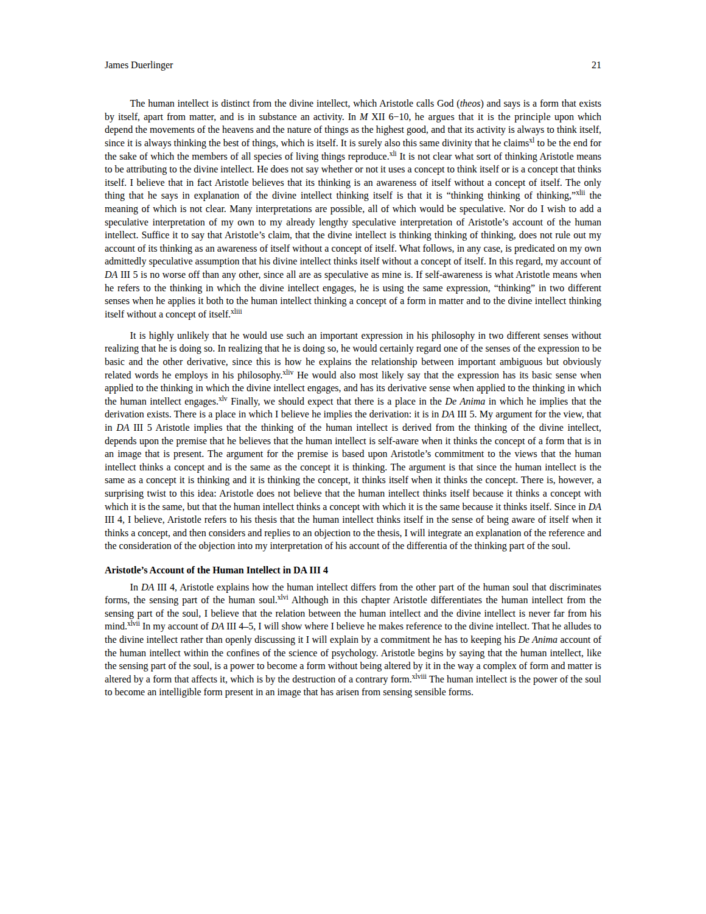James Duerlinger 21
The human intellect is distinct from the divine intellect, which Aristotle calls God (theos) and says is a form that exists by itself, apart from matter, and is in substance an activity. In M XII 6−10, he argues that it is the principle upon which depend the movements of the heavens and the nature of things as the highest good, and that its activity is always to think itself, since it is always thinking the best of things, which is itself. It is surely also this same divinity that he claimsxl to be the end for the sake of which the members of all species of living things reproduce.xli It is not clear what sort of thinking Aristotle means to be attributing to the divine intellect. He does not say whether or not it uses a concept to think itself or is a concept that thinks itself. I believe that in fact Aristotle believes that its thinking is an awareness of itself without a concept of itself. The only thing that he says in explanation of the divine intellect thinking itself is that it is “thinking thinking of thinking,”xlii the meaning of which is not clear. Many interpretations are possible, all of which would be speculative. Nor do I wish to add a speculative interpretation of my own to my already lengthy speculative interpretation of Aristotle’s account of the human intellect. Suffice it to say that Aristotle’s claim, that the divine intellect is thinking thinking of thinking, does not rule out my account of its thinking as an awareness of itself without a concept of itself. What follows, in any case, is predicated on my own admittedly speculative assumption that his divine intellect thinks itself without a concept of itself. In this regard, my account of DA III 5 is no worse off than any other, since all are as speculative as mine is. If self-awareness is what Aristotle means when he refers to the thinking in which the divine intellect engages, he is using the same expression, “thinking” in two different senses when he applies it both to the human intellect thinking a concept of a form in matter and to the divine intellect thinking itself without a concept of itself.xliii
It is highly unlikely that he would use such an important expression in his philosophy in two different senses without realizing that he is doing so. In realizing that he is doing so, he would certainly regard one of the senses of the expression to be basic and the other derivative, since this is how he explains the relationship between important ambiguous but obviously related words he employs in his philosophy.xliv He would also most likely say that the expression has its basic sense when applied to the thinking in which the divine intellect engages, and has its derivative sense when applied to the thinking in which the human intellect engages.xlv Finally, we should expect that there is a place in the De Anima in which he implies that the derivation exists. There is a place in which I believe he implies the derivation: it is in DA III 5. My argument for the view, that in DA III 5 Aristotle implies that the thinking of the human intellect is derived from the thinking of the divine intellect, depends upon the premise that he believes that the human intellect is self-aware when it thinks the concept of a form that is in an image that is present. The argument for the premise is based upon Aristotle’s commitment to the views that the human intellect thinks a concept and is the same as the concept it is thinking. The argument is that since the human intellect is the same as a concept it is thinking and it is thinking the concept, it thinks itself when it thinks the concept. There is, however, a surprising twist to this idea: Aristotle does not believe that the human intellect thinks itself because it thinks a concept with which it is the same, but that the human intellect thinks a concept with which it is the same because it thinks itself. Since in DA III 4, I believe, Aristotle refers to his thesis that the human intellect thinks itself in the sense of being aware of itself when it thinks a concept, and then considers and replies to an objection to the thesis, I will integrate an explanation of the reference and the consideration of the objection into my interpretation of his account of the differentia of the thinking part of the soul.
Aristotle’s Account of the Human Intellect in DA III 4
In DA III 4, Aristotle explains how the human intellect differs from the other part of the human soul that discriminates forms, the sensing part of the human soul.xlvi Although in this chapter Aristotle differentiates the human intellect from the sensing part of the soul, I believe that the relation between the human intellect and the divine intellect is never far from his mind.xlvii In my account of DA III 4–5, I will show where I believe he makes reference to the divine intellect. That he alludes to the divine intellect rather than openly discussing it I will explain by a commitment he has to keeping his De Anima account of the human intellect within the confines of the science of psychology. Aristotle begins by saying that the human intellect, like the sensing part of the soul, is a power to become a form without being altered by it in the way a complex of form and matter is altered by a form that affects it, which is by the destruction of a contrary form.xlviii The human intellect is the power of the soul to become an intelligible form present in an image that has arisen from sensing sensible forms.